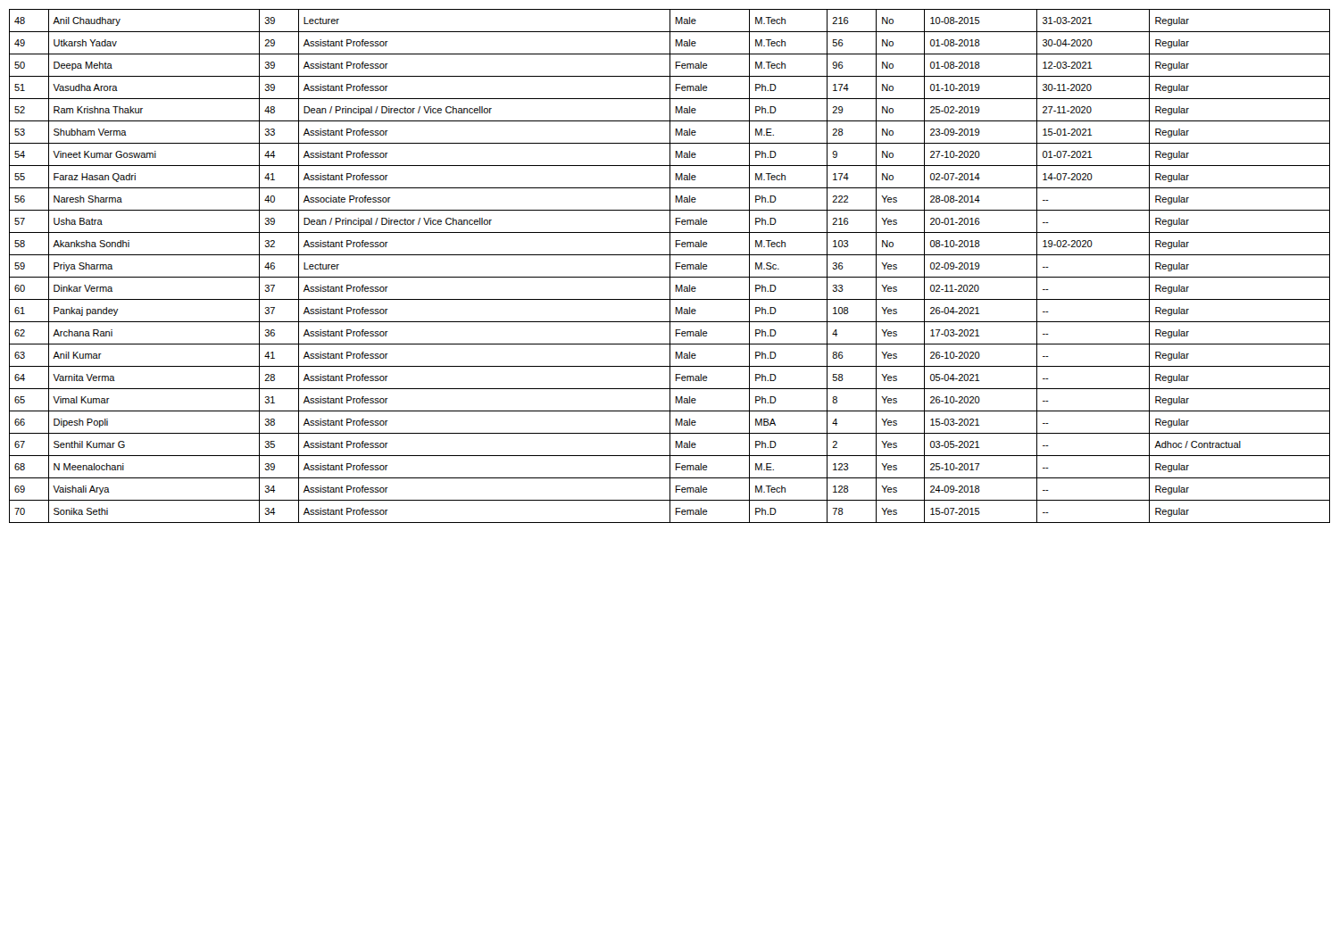| 48 | Anil Chaudhary | 39 | Lecturer | Male | M.Tech | 216 | No | 10-08-2015 | 31-03-2021 | Regular |
| 49 | Utkarsh Yadav | 29 | Assistant Professor | Male | M.Tech | 56 | No | 01-08-2018 | 30-04-2020 | Regular |
| 50 | Deepa Mehta | 39 | Assistant Professor | Female | M.Tech | 96 | No | 01-08-2018 | 12-03-2021 | Regular |
| 51 | Vasudha Arora | 39 | Assistant Professor | Female | Ph.D | 174 | No | 01-10-2019 | 30-11-2020 | Regular |
| 52 | Ram Krishna Thakur | 48 | Dean / Principal / Director / Vice Chancellor | Male | Ph.D | 29 | No | 25-02-2019 | 27-11-2020 | Regular |
| 53 | Shubham Verma | 33 | Assistant Professor | Male | M.E. | 28 | No | 23-09-2019 | 15-01-2021 | Regular |
| 54 | Vineet Kumar Goswami | 44 | Assistant Professor | Male | Ph.D | 9 | No | 27-10-2020 | 01-07-2021 | Regular |
| 55 | Faraz Hasan Qadri | 41 | Assistant Professor | Male | M.Tech | 174 | No | 02-07-2014 | 14-07-2020 | Regular |
| 56 | Naresh Sharma | 40 | Associate Professor | Male | Ph.D | 222 | Yes | 28-08-2014 | -- | Regular |
| 57 | Usha Batra | 39 | Dean / Principal / Director / Vice Chancellor | Female | Ph.D | 216 | Yes | 20-01-2016 | -- | Regular |
| 58 | Akanksha Sondhi | 32 | Assistant Professor | Female | M.Tech | 103 | No | 08-10-2018 | 19-02-2020 | Regular |
| 59 | Priya Sharma | 46 | Lecturer | Female | M.Sc. | 36 | Yes | 02-09-2019 | -- | Regular |
| 60 | Dinkar Verma | 37 | Assistant Professor | Male | Ph.D | 33 | Yes | 02-11-2020 | -- | Regular |
| 61 | Pankaj pandey | 37 | Assistant Professor | Male | Ph.D | 108 | Yes | 26-04-2021 | -- | Regular |
| 62 | Archana Rani | 36 | Assistant Professor | Female | Ph.D | 4 | Yes | 17-03-2021 | -- | Regular |
| 63 | Anil Kumar | 41 | Assistant Professor | Male | Ph.D | 86 | Yes | 26-10-2020 | -- | Regular |
| 64 | Varnita Verma | 28 | Assistant Professor | Female | Ph.D | 58 | Yes | 05-04-2021 | -- | Regular |
| 65 | Vimal Kumar | 31 | Assistant Professor | Male | Ph.D | 8 | Yes | 26-10-2020 | -- | Regular |
| 66 | Dipesh Popli | 38 | Assistant Professor | Male | MBA | 4 | Yes | 15-03-2021 | -- | Regular |
| 67 | Senthil Kumar G | 35 | Assistant Professor | Male | Ph.D | 2 | Yes | 03-05-2021 | -- | Adhoc / Contractual |
| 68 | N Meenalochani | 39 | Assistant Professor | Female | M.E. | 123 | Yes | 25-10-2017 | -- | Regular |
| 69 | Vaishali Arya | 34 | Assistant Professor | Female | M.Tech | 128 | Yes | 24-09-2018 | -- | Regular |
| 70 | Sonika Sethi | 34 | Assistant Professor | Female | Ph.D | 78 | Yes | 15-07-2015 | -- | Regular |